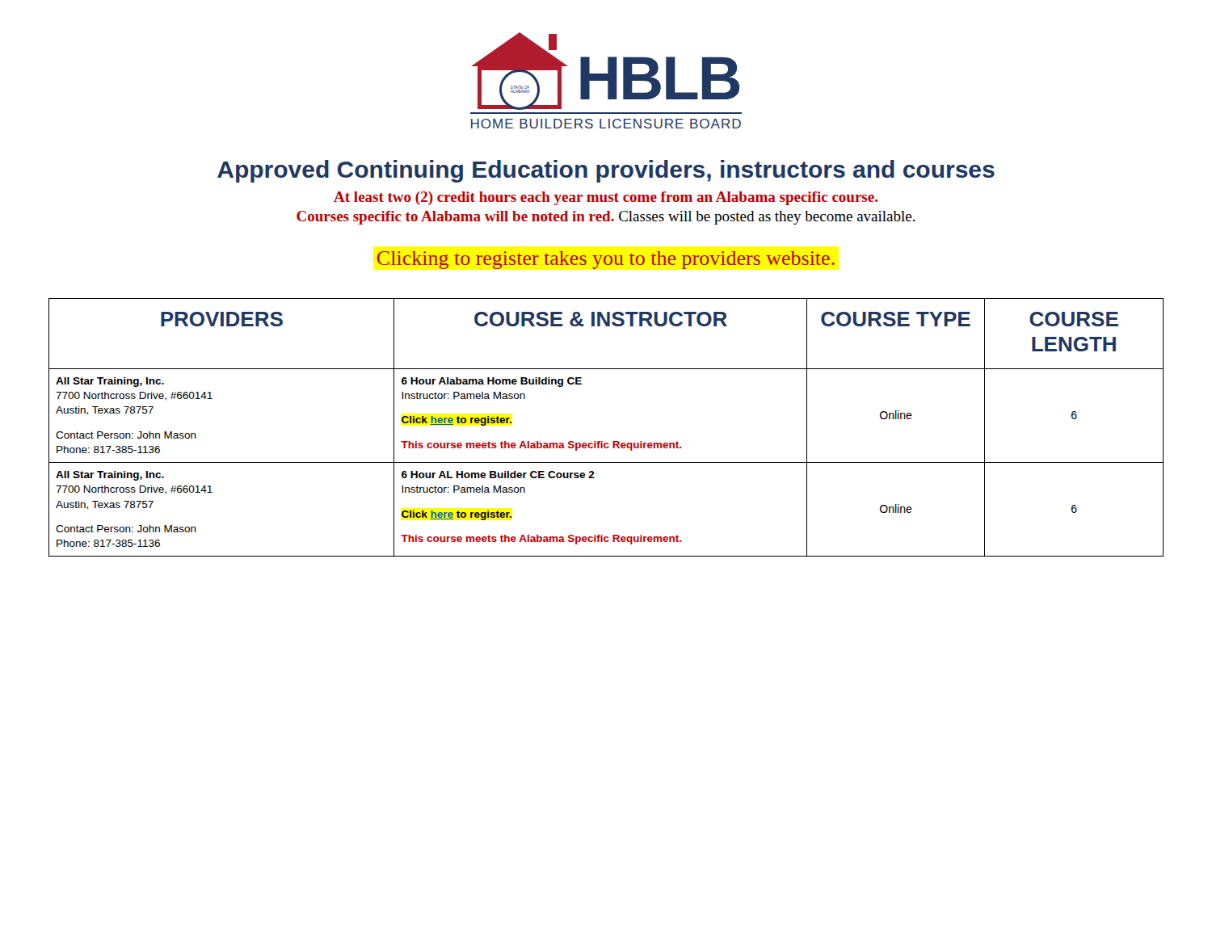STATE OF ALABAMA
HBLB
HOME BUILDERS LICENSURE BOARD
Approved Continuing Education providers, instructors and courses
At least two (2) credit hours each year must come from an Alabama specific course.
Courses specific to Alabama will be noted in red. Classes will be posted as they become available.
Clicking to register takes you to the providers website.
| PROVIDERS | COURSE & INSTRUCTOR | COURSE TYPE | COURSE LENGTH |
| --- | --- | --- | --- |
| All Star Training, Inc. 7700 Northcross Drive, #660141 Austin, Texas 78757 Contact Person: John Mason Phone: 817-385-1136 | 6 Hour Alabama Home Building CE Instructor: Pamela Mason Click here to register. This course meets the Alabama Specific Requirement. | Online | 6 |
| All Star Training, Inc. 7700 Northcross Drive, #660141 Austin, Texas 78757 Contact Person: John Mason Phone: 817-385-1136 | 6 Hour AL Home Builder CE Course 2 Instructor: Pamela Mason Click here to register. This course meets the Alabama Specific Requirement. | Online | 6 |